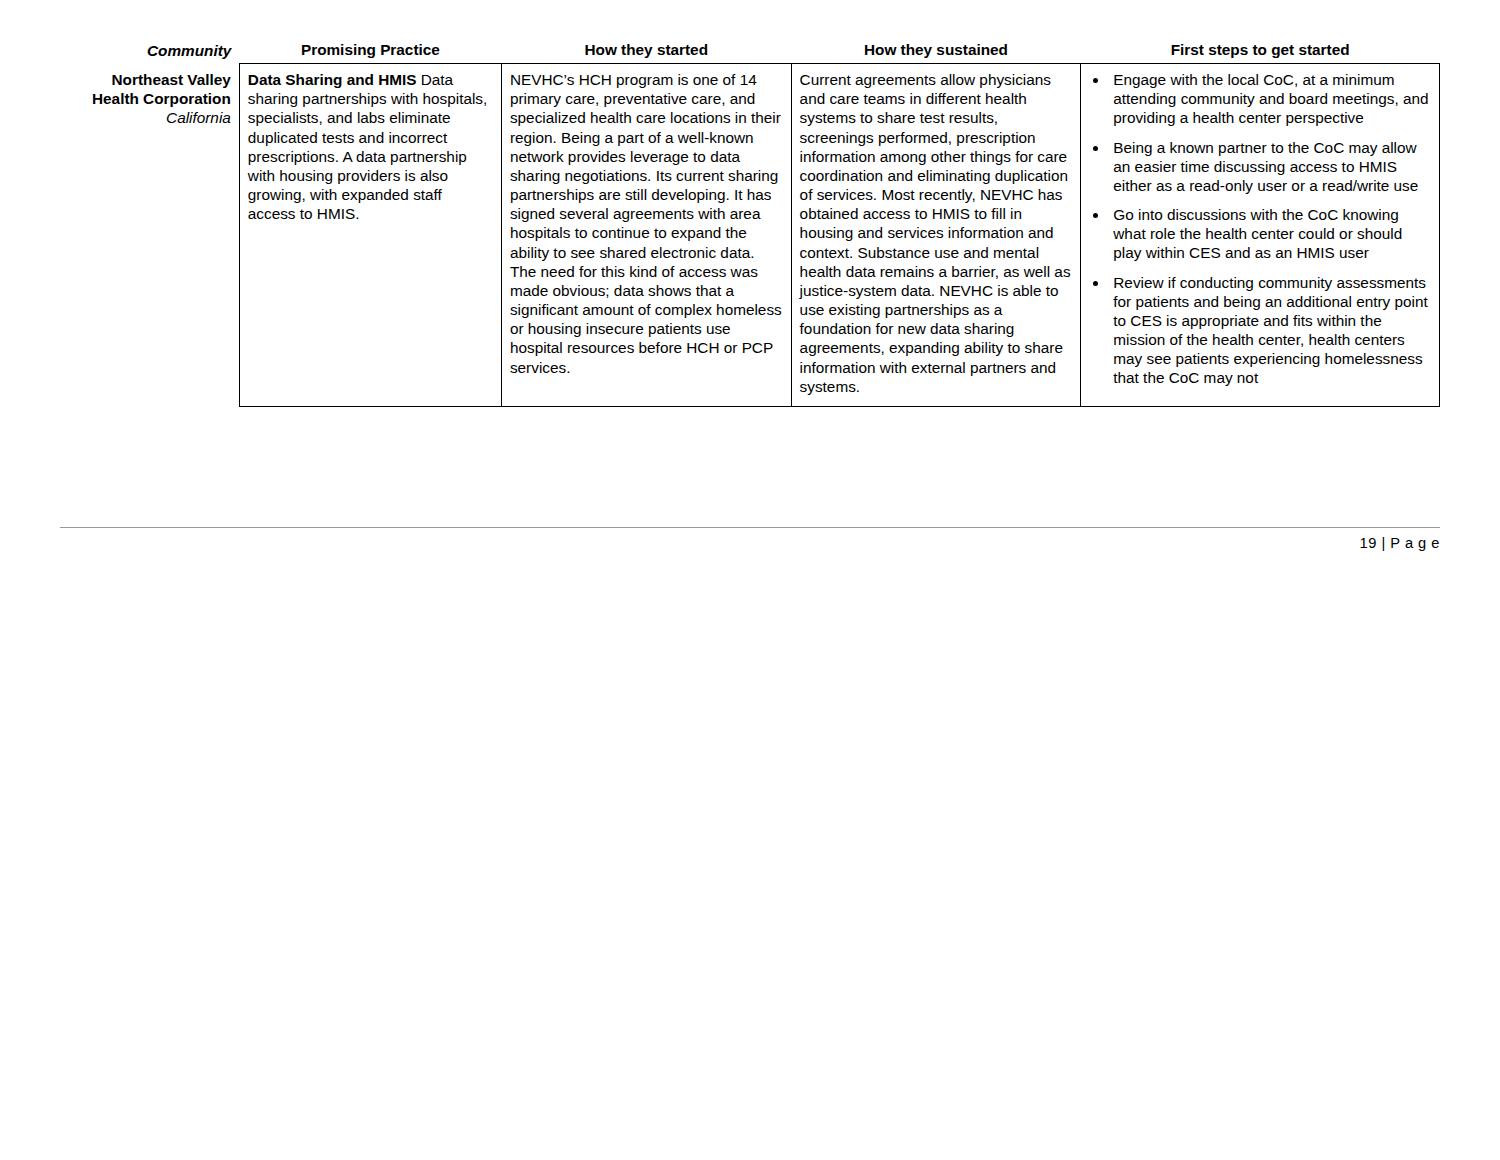| Community | Promising Practice | How they started | How they sustained | First steps to get started |
| --- | --- | --- | --- | --- |
| Northeast Valley Health Corporation California | Data Sharing and HMIS Data sharing partnerships with hospitals, specialists, and labs eliminate duplicated tests and incorrect prescriptions. A data partnership with housing providers is also growing, with expanded staff access to HMIS. | NEVHC’s HCH program is one of 14 primary care, preventative care, and specialized health care locations in their region. Being a part of a well-known network provides leverage to data sharing negotiations. Its current sharing partnerships are still developing. It has signed several agreements with area hospitals to continue to expand the ability to see shared electronic data. The need for this kind of access was made obvious; data shows that a significant amount of complex homeless or housing insecure patients use hospital resources before HCH or PCP services. | Current agreements allow physicians and care teams in different health systems to share test results, screenings performed, prescription information among other things for care coordination and eliminating duplication of services. Most recently, NEVHC has obtained access to HMIS to fill in housing and services information and context. Substance use and mental health data remains a barrier, as well as justice-system data. NEVHC is able to use existing partnerships as a foundation for new data sharing agreements, expanding ability to share information with external partners and systems. | Engage with the local CoC, at a minimum attending community and board meetings, and providing a health center perspective Being a known partner to the CoC may allow an easier time discussing access to HMIS either as a read-only user or a read/write use Go into discussions with the CoC knowing what role the health center could or should play within CES and as an HMIS user Review if conducting community assessments for patients and being an additional entry point to CES is appropriate and fits within the mission of the health center, health centers may see patients experiencing homelessness that the CoC may not |
19 | P a g e